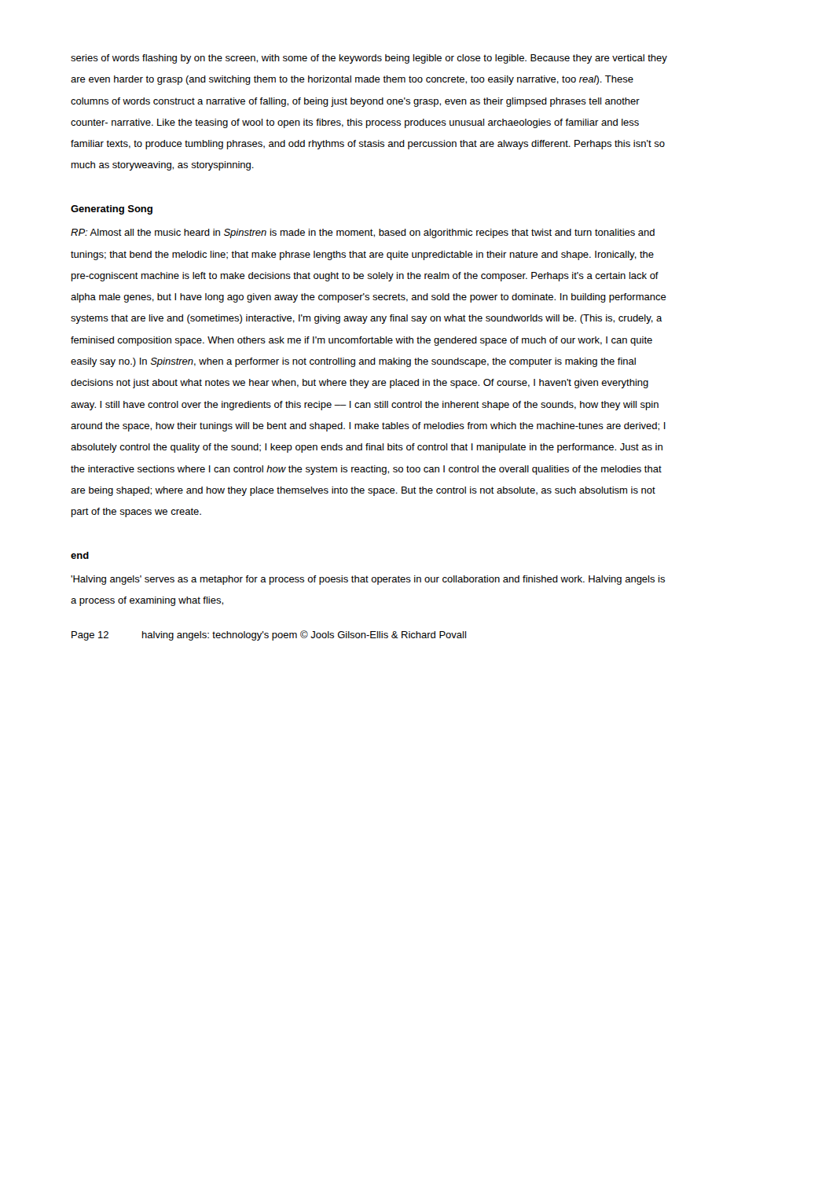series of words flashing by on the screen, with some of the keywords being legible or close to legible. Because they are vertical they are even harder to grasp (and switching them to the horizontal made them too concrete, too easily narrative, too real). These columns of words construct a narrative of falling, of being just beyond one's grasp, even as their glimpsed phrases tell another counter- narrative. Like the teasing of wool to open its fibres, this process produces unusual archaeologies of familiar and less familiar texts, to produce tumbling phrases, and odd rhythms of stasis and percussion that are always different. Perhaps this isn't so much as storyweaving, as storyspinning.
Generating Song
RP: Almost all the music heard in Spinstren is made in the moment, based on algorithmic recipes that twist and turn tonalities and tunings; that bend the melodic line; that make phrase lengths that are quite unpredictable in their nature and shape. Ironically, the pre-cogniscent machine is left to make decisions that ought to be solely in the realm of the composer. Perhaps it's a certain lack of alpha male genes, but I have long ago given away the composer's secrets, and sold the power to dominate. In building performance systems that are live and (sometimes) interactive, I'm giving away any final say on what the soundworlds will be. (This is, crudely, a feminised composition space. When others ask me if I'm uncomfortable with the gendered space of much of our work, I can quite easily say no.) In Spinstren, when a performer is not controlling and making the soundscape, the computer is making the final decisions not just about what notes we hear when, but where they are placed in the space. Of course, I haven't given everything away. I still have control over the ingredients of this recipe –– I can still control the inherent shape of the sounds, how they will spin around the space, how their tunings will be bent and shaped. I make tables of melodies from which the machine-tunes are derived; I absolutely control the quality of the sound; I keep open ends and final bits of control that I manipulate in the performance. Just as in the interactive sections where I can control how the system is reacting, so too can I control the overall qualities of the melodies that are being shaped; where and how they place themselves into the space. But the control is not absolute, as such absolutism is not part of the spaces we create.
end
'Halving angels' serves as a metaphor for a process of poesis that operates in our collaboration and finished work. Halving angels is a process of examining what flies,
Page 12 halving angels: technology's poem © Jools Gilson-Ellis & Richard Povall